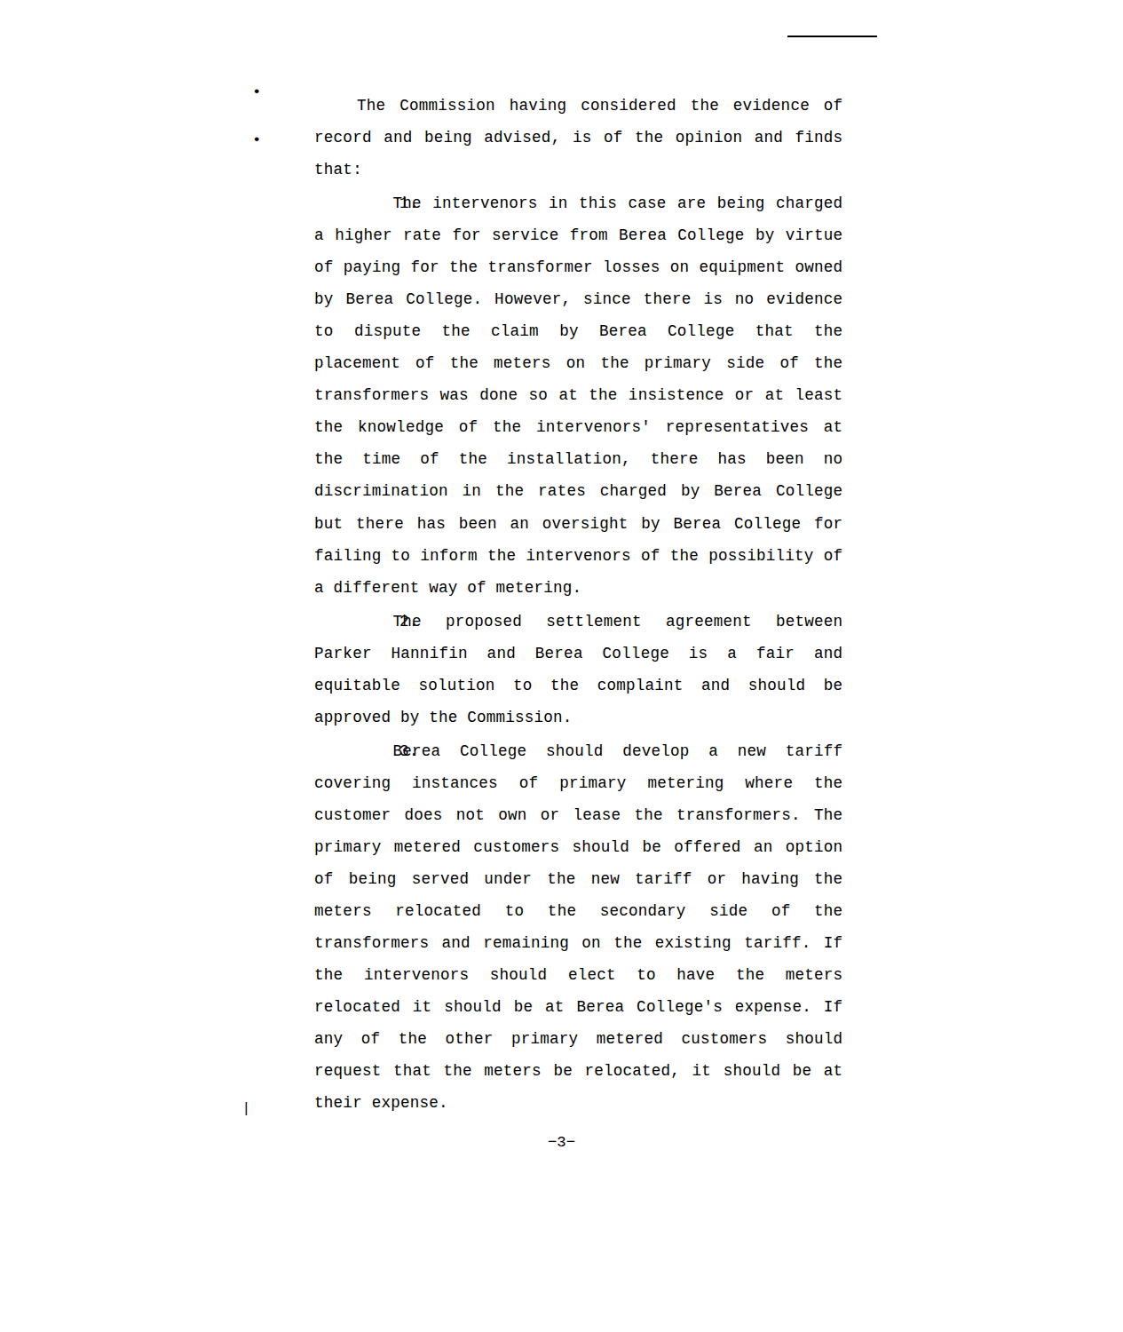• •
The Commission having considered the evidence of record and being advised, is of the opinion and finds that:
1. The intervenors in this case are being charged a higher rate for service from Berea College by virtue of paying for the transformer losses on equipment owned by Berea College. However, since there is no evidence to dispute the claim by Berea College that the placement of the meters on the primary side of the transformers was done so at the insistence or at least the knowledge of the intervenors' representatives at the time of the installation, there has been no discrimination in the rates charged by Berea College but there has been an oversight by Berea College for failing to inform the intervenors of the possibility of a different way of metering.
2. The proposed settlement agreement between Parker Hannifin and Berea College is a fair and equitable solution to the complaint and should be approved by the Commission.
3. Berea College should develop a new tariff covering instances of primary metering where the customer does not own or lease the transformers. The primary metered customers should be offered an option of being served under the new tariff or having the meters relocated to the secondary side of the transformers and remaining on the existing tariff. If the intervenors should elect to have the meters relocated it should be at Berea College's expense. If any of the other primary metered customers should request that the meters be relocated, it should be at their expense.
|
−3−